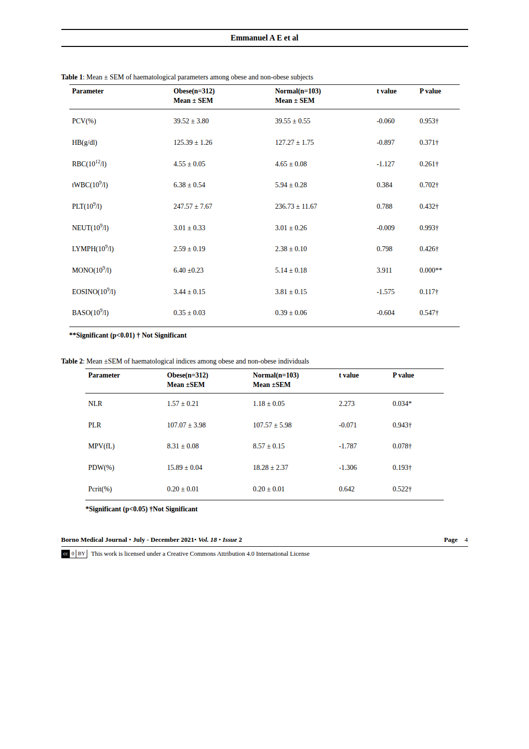Emmanuel A E et al
Table 1: Mean ± SEM of haematological parameters among obese and non-obese subjects
| Parameter | Obese(n=312) Mean ± SEM | Normal(n=103) Mean ± SEM | t value | P value |
| --- | --- | --- | --- | --- |
| PCV(%) | 39.52 ± 3.80 | 39.55 ± 0.55 | -0.060 | 0.953 † |
| HB(g/dl) | 125.39 ± 1.26 | 127.27 ± 1.75 | -0.897 | 0.371 † |
| RBC(10 12 /l) | 4.55 ± 0.05 | 4.65 ± 0.08 | -1.127 | 0.261 † |
| tWBC(10 9 /l) | 6.38 ± 0.54 | 5.94 ± 0.28 | 0.384 | 0.702 † |
| PLT(10 9 /l) | 247.57 ± 7.67 | 236.73 ± 11.67 | 0.788 | 0.432 † |
| NEUT(10 9 /l) | 3.01 ± 0.33 | 3.01 ± 0.26 | -0.009 | 0.993 † |
| LYMPH(10 9 /l) | 2.59 ± 0.19 | 2.38 ± 0.10 | 0.798 | 0.426 † |
| MONO(10 9 /l) | 6.40 ±0.23 | 5.14 ± 0.18 | 3.911 | 0.000** |
| EOSINO(10 9 /l) | 3.44 ± 0.15 | 3.81 ± 0.15 | -1.575 | 0.117 † |
| BASO(10 9 /l) | 0.35 ± 0.03 | 0.39 ± 0.06 | -0.604 | 0.547 † |
**Significant (p<0.01) † Not Significant
Table 2: Mean ±SEM of haematological indices among obese and non-obese individuals
| Parameter | Obese(n=312) Mean ±SEM | Normal(n=103) Mean ±SEM | t value | P value |
| --- | --- | --- | --- | --- |
| NLR | 1.57 ± 0.21 | 1.18 ± 0.05 | 2.273 | 0.034* |
| PLR | 107.07 ± 3.98 | 107.57 ± 5.98 | -0.071 | 0.943 † |
| MPV(fL) | 8.31 ± 0.08 | 8.57 ± 0.15 | -1.787 | 0.078 † |
| PDW(%) | 15.89 ± 0.04 | 18.28 ± 2.37 | -1.306 | 0.193 † |
| Pcrit(%) | 0.20 ± 0.01 | 0.20 ± 0.01 | 0.642 | 0.522 † |
*Significant (p<0.05) †Not Significant
Borno Medical Journal • July - December 2021• Vol. 18 • Issue 2
Page 4
cc 0 BY This work is licensed under a Creative Commons Attribution 4.0 International License